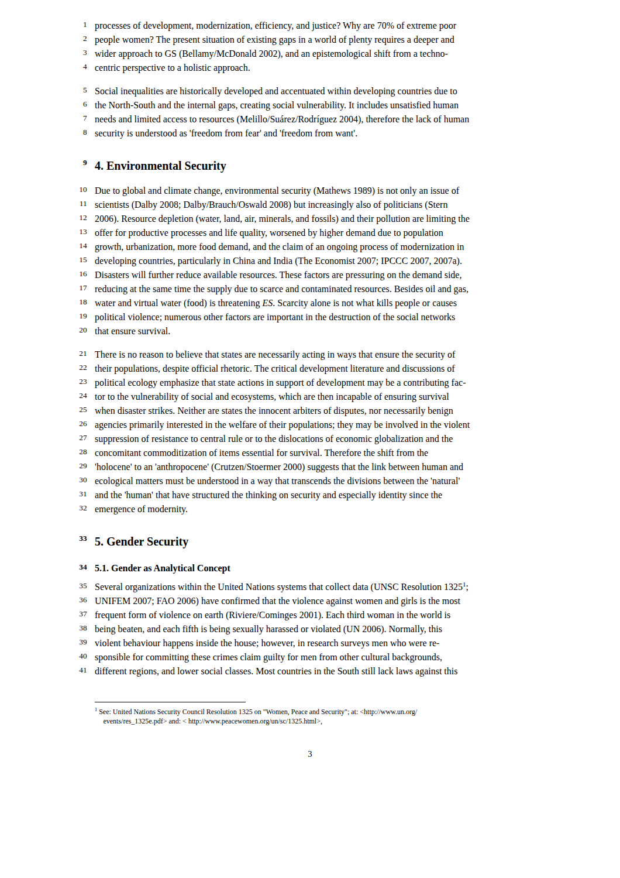processes of development, modernization, efficiency, and justice? Why are 70% of extreme poor people women? The present situation of existing gaps in a world of plenty requires a deeper and wider approach to GS (Bellamy/McDonald 2002), and an epistemological shift from a techno- centric perspective to a holistic approach.
Social inequalities are historically developed and accentuated within developing countries due to the North-South and the internal gaps, creating social vulnerability. It includes unsatisfied human needs and limited access to resources (Melillo/Suárez/Rodríguez 2004), therefore the lack of human security is understood as 'freedom from fear' and 'freedom from want'.
4. Environmental Security
Due to global and climate change, environmental security (Mathews 1989) is not only an issue of scientists (Dalby 2008; Dalby/Brauch/Oswald 2008) but increasingly also of politicians (Stern 2006). Resource depletion (water, land, air, minerals, and fossils) and their pollution are limiting the offer for productive processes and life quality, worsened by higher demand due to population growth, urbanization, more food demand, and the claim of an ongoing process of modernization in developing countries, particularly in China and India (The Economist 2007; IPCCC 2007, 2007a). Disasters will further reduce available resources. These factors are pressuring on the demand side, reducing at the same time the supply due to scarce and contaminated resources. Besides oil and gas, water and virtual water (food) is threatening ES. Scarcity alone is not what kills people or causes political violence; numerous other factors are important in the destruction of the social networks that ensure survival.
There is no reason to believe that states are necessarily acting in ways that ensure the security of their populations, despite official rhetoric. The critical development literature and discussions of political ecology emphasize that state actions in support of development may be a contributing fac- tor to the vulnerability of social and ecosystems, which are then incapable of ensuring survival when disaster strikes. Neither are states the innocent arbiters of disputes, nor necessarily benign agencies primarily interested in the welfare of their populations; they may be involved in the violent suppression of resistance to central rule or to the dislocations of economic globalization and the concomitant commoditization of items essential for survival. Therefore the shift from the 'holocene' to an 'anthropocene' (Crutzen/Stoermer 2000) suggests that the link between human and ecological matters must be understood in a way that transcends the divisions between the 'natural' and the 'human' that have structured the thinking on security and especially identity since the emergence of modernity.
5. Gender Security
5.1. Gender as Analytical Concept
Several organizations within the United Nations systems that collect data (UNSC Resolution 13251; UNIFEM 2007; FAO 2006) have confirmed that the violence against women and girls is the most frequent form of violence on earth (Riviere/Cominges 2001). Each third woman in the world is being beaten, and each fifth is being sexually harassed or violated (UN 2006). Normally, this violent behaviour happens inside the house; however, in research surveys men who were re- sponsible for committing these crimes claim guilty for men from other cultural backgrounds, different regions, and lower social classes. Most countries in the South still lack laws against this
1 See: United Nations Security Council Resolution 1325 on "Women, Peace and Security"; at: <http://www.un.org/ events/res_1325e.pdf> and: < http://www.peacewomen.org/un/sc/1325.html>,
3